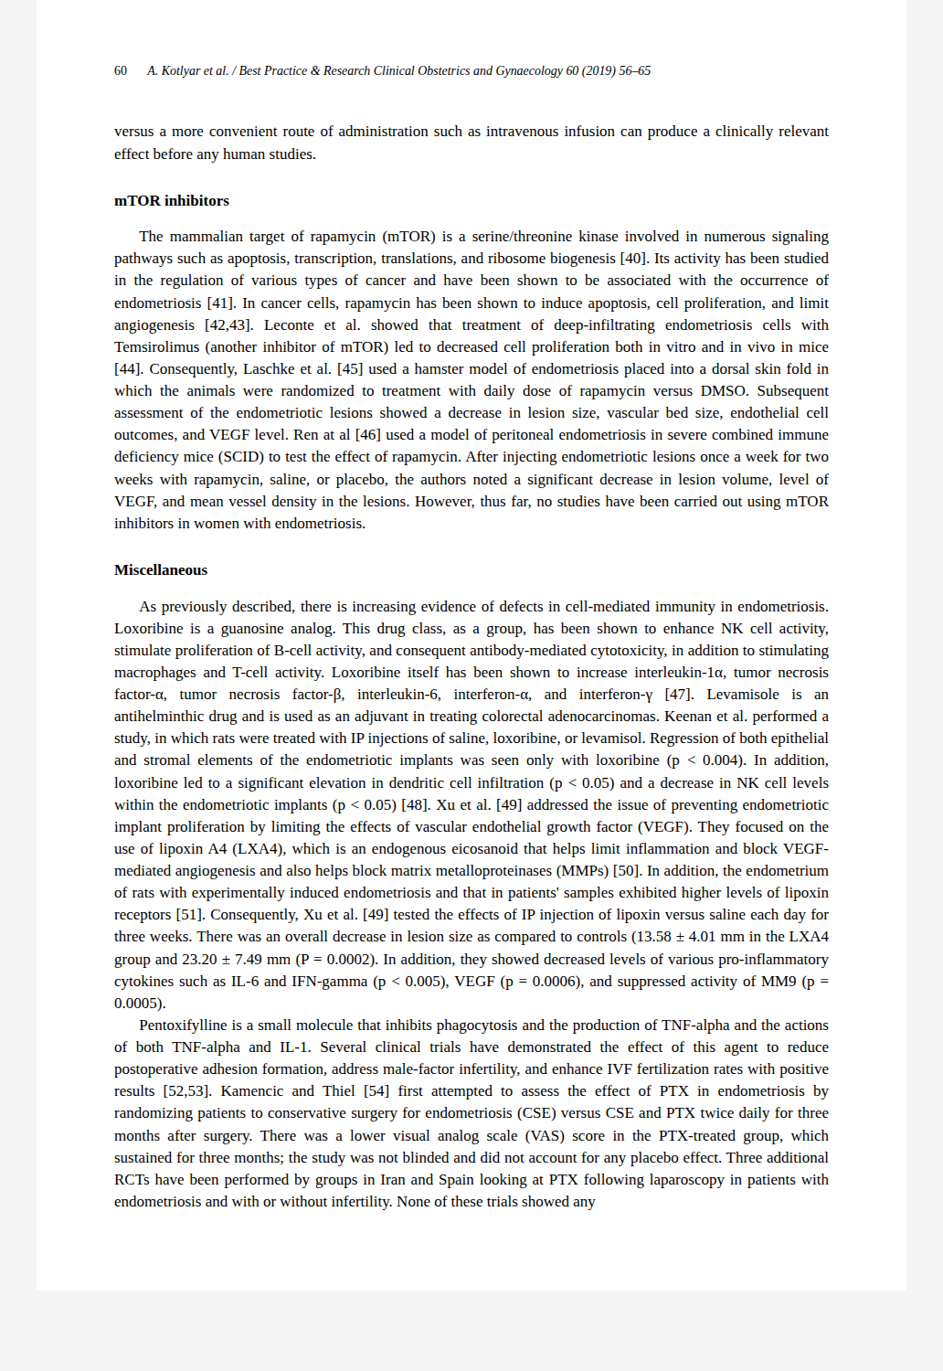60 A. Kotlyar et al. / Best Practice & Research Clinical Obstetrics and Gynaecology 60 (2019) 56–65
versus a more convenient route of administration such as intravenous infusion can produce a clinically relevant effect before any human studies.
mTOR inhibitors
The mammalian target of rapamycin (mTOR) is a serine/threonine kinase involved in numerous signaling pathways such as apoptosis, transcription, translations, and ribosome biogenesis [40]. Its activity has been studied in the regulation of various types of cancer and have been shown to be associated with the occurrence of endometriosis [41]. In cancer cells, rapamycin has been shown to induce apoptosis, cell proliferation, and limit angiogenesis [42,43]. Leconte et al. showed that treatment of deep-infiltrating endometriosis cells with Temsirolimus (another inhibitor of mTOR) led to decreased cell proliferation both in vitro and in vivo in mice [44]. Consequently, Laschke et al. [45] used a hamster model of endometriosis placed into a dorsal skin fold in which the animals were randomized to treatment with daily dose of rapamycin versus DMSO. Subsequent assessment of the endometriotic lesions showed a decrease in lesion size, vascular bed size, endothelial cell outcomes, and VEGF level. Ren at al [46] used a model of peritoneal endometriosis in severe combined immune deficiency mice (SCID) to test the effect of rapamycin. After injecting endometriotic lesions once a week for two weeks with rapamycin, saline, or placebo, the authors noted a significant decrease in lesion volume, level of VEGF, and mean vessel density in the lesions. However, thus far, no studies have been carried out using mTOR inhibitors in women with endometriosis.
Miscellaneous
As previously described, there is increasing evidence of defects in cell-mediated immunity in endometriosis. Loxoribine is a guanosine analog. This drug class, as a group, has been shown to enhance NK cell activity, stimulate proliferation of B-cell activity, and consequent antibody-mediated cytotoxicity, in addition to stimulating macrophages and T-cell activity. Loxoribine itself has been shown to increase interleukin-1α, tumor necrosis factor-α, tumor necrosis factor-β, interleukin-6, interferon-α, and interferon-γ [47]. Levamisole is an antihelminthic drug and is used as an adjuvant in treating colorectal adenocarcinomas. Keenan et al. performed a study, in which rats were treated with IP injections of saline, loxoribine, or levamisol. Regression of both epithelial and stromal elements of the endometriotic implants was seen only with loxoribine (p < 0.004). In addition, loxoribine led to a significant elevation in dendritic cell infiltration (p < 0.05) and a decrease in NK cell levels within the endometriotic implants (p < 0.05) [48]. Xu et al. [49] addressed the issue of preventing endometriotic implant proliferation by limiting the effects of vascular endothelial growth factor (VEGF). They focused on the use of lipoxin A4 (LXA4), which is an endogenous eicosanoid that helps limit inflammation and block VEGF-mediated angiogenesis and also helps block matrix metalloproteinases (MMPs) [50]. In addition, the endometrium of rats with experimentally induced endometriosis and that in patients' samples exhibited higher levels of lipoxin receptors [51]. Consequently, Xu et al. [49] tested the effects of IP injection of lipoxin versus saline each day for three weeks. There was an overall decrease in lesion size as compared to controls (13.58 ± 4.01 mm in the LXA4 group and 23.20 ± 7.49 mm (P = 0.0002). In addition, they showed decreased levels of various pro-inflammatory cytokines such as IL-6 and IFN-gamma (p < 0.005), VEGF (p = 0.0006), and suppressed activity of MM9 (p = 0.0005).
Pentoxifylline is a small molecule that inhibits phagocytosis and the production of TNF-alpha and the actions of both TNF-alpha and IL-1. Several clinical trials have demonstrated the effect of this agent to reduce postoperative adhesion formation, address male-factor infertility, and enhance IVF fertilization rates with positive results [52,53]. Kamencic and Thiel [54] first attempted to assess the effect of PTX in endometriosis by randomizing patients to conservative surgery for endometriosis (CSE) versus CSE and PTX twice daily for three months after surgery. There was a lower visual analog scale (VAS) score in the PTX-treated group, which sustained for three months; the study was not blinded and did not account for any placebo effect. Three additional RCTs have been performed by groups in Iran and Spain looking at PTX following laparoscopy in patients with endometriosis and with or without infertility. None of these trials showed any